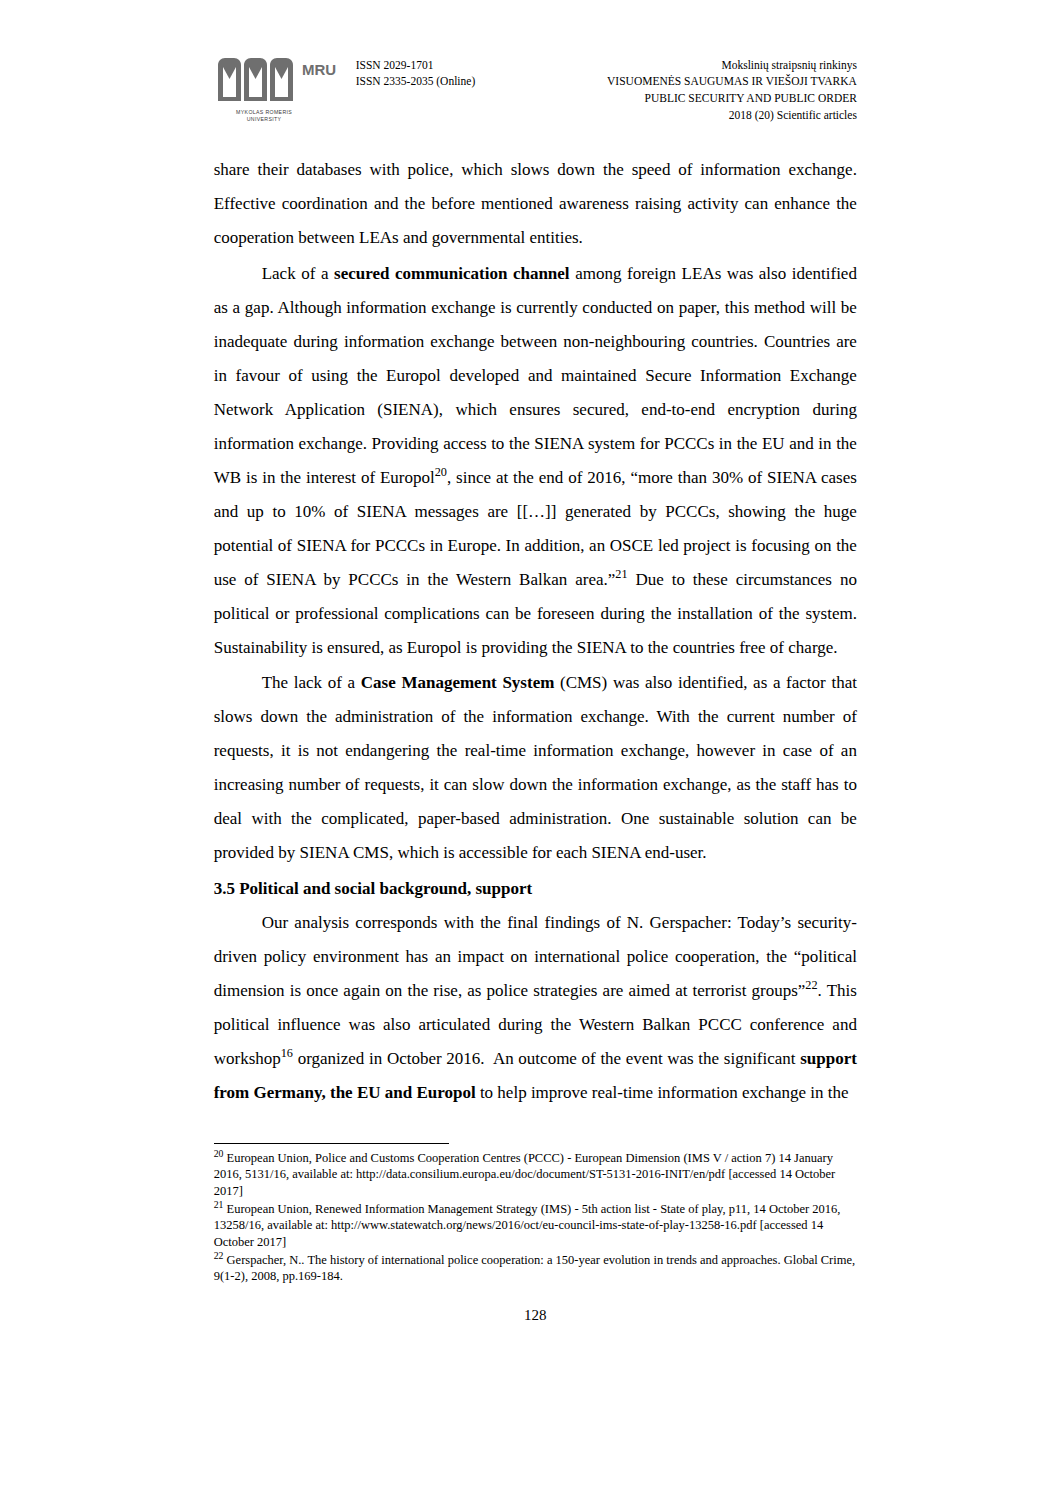MRU
Mykolas Romeris
University
ISSN 2029-1701
ISSN 2335-2035 (Online)
Mokslinių straipsnių rinkinys
Visuomenės saugumas ir viešoji tvarka
Public security and public order
2018 (20) Scientific articles
share their databases with police, which slows down the speed of information exchange. Effective coordination and the before mentioned awareness raising activity can enhance the cooperation between LEAs and governmental entities.
Lack of a secured communication channel among foreign LEAs was also identified as a gap. Although information exchange is currently conducted on paper, this method will be inadequate during information exchange between non-neighbouring countries. Countries are in favour of using the Europol developed and maintained Secure Information Exchange Network Application (SIENA), which ensures secured, end-to-end encryption during information exchange. Providing access to the SIENA system for PCCCs in the EU and in the WB is in the interest of Europol20, since at the end of 2016, “more than 30% of SIENA cases and up to 10% of SIENA messages are [[…]] generated by PCCCs, showing the huge potential of SIENA for PCCCs in Europe. In addition, an OSCE led project is focusing on the use of SIENA by PCCCs in the Western Balkan area.”21 Due to these circumstances no political or professional complications can be foreseen during the installation of the system. Sustainability is ensured, as Europol is providing the SIENA to the countries free of charge.
The lack of a Case Management System (CMS) was also identified, as a factor that slows down the administration of the information exchange. With the current number of requests, it is not endangering the real-time information exchange, however in case of an increasing number of requests, it can slow down the information exchange, as the staff has to deal with the complicated, paper-based administration. One sustainable solution can be provided by SIENA CMS, which is accessible for each SIENA end-user.
3.5 Political and social background, support
Our analysis corresponds with the final findings of N. Gerspacher: Today’s security-driven policy environment has an impact on international police cooperation, the “political dimension is once again on the rise, as police strategies are aimed at terrorist groups”22. This political influence was also articulated during the Western Balkan PCCC conference and workshop16 organized in October 2016. An outcome of the event was the significant support from Germany, the EU and Europol to help improve real-time information exchange in the
20 European Union, Police and Customs Cooperation Centres (PCCC) - European Dimension (IMS V / action 7) 14 January 2016, 5131/16, available at: http://data.consilium.europa.eu/doc/document/ST-5131-2016-INIT/en/pdf [accessed 14 October 2017]
21 European Union, Renewed Information Management Strategy (IMS) - 5th action list - State of play, p11, 14 October 2016, 13258/16, available at: http://www.statewatch.org/news/2016/oct/eu-council-ims-state-of-play-13258-16.pdf [accessed 14 October 2017]
22 Gerspacher, N.. The history of international police cooperation: a 150-year evolution in trends and approaches. Global Crime, 9(1-2), 2008, pp.169-184.
128